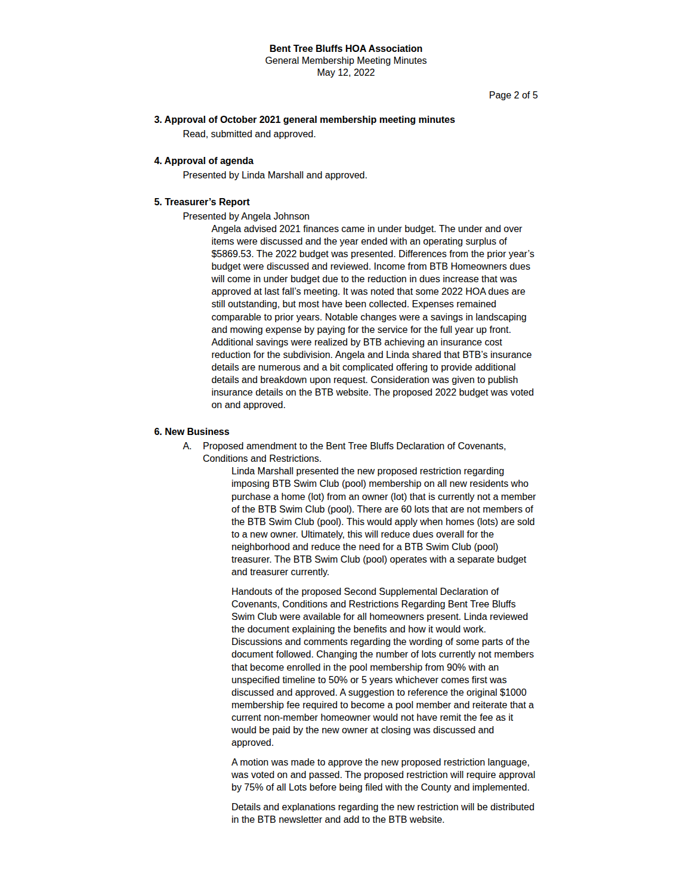Bent Tree Bluffs HOA Association
General Membership Meeting Minutes
May 12, 2022
Page 2 of 5
3. Approval of October 2021 general membership meeting minutes
Read, submitted and approved.
4. Approval of agenda
Presented by Linda Marshall and approved.
5. Treasurer’s Report
Presented by Angela Johnson
Angela advised 2021 finances came in under budget. The under and over items were discussed and the year ended with an operating surplus of $5869.53. The 2022 budget was presented. Differences from the prior year’s budget were discussed and reviewed. Income from BTB Homeowners dues will come in under budget due to the reduction in dues increase that was approved at last fall’s meeting. It was noted that some 2022 HOA dues are still outstanding, but most have been collected. Expenses remained comparable to prior years. Notable changes were a savings in landscaping and mowing expense by paying for the service for the full year up front. Additional savings were realized by BTB achieving an insurance cost reduction for the subdivision. Angela and Linda shared that BTB’s insurance details are numerous and a bit complicated offering to provide additional details and breakdown upon request. Consideration was given to publish insurance details on the BTB website. The proposed 2022 budget was voted on and approved.
6. New Business
A.
Proposed amendment to the Bent Tree Bluffs Declaration of Covenants, Conditions and Restrictions.
Linda Marshall presented the new proposed restriction regarding imposing BTB Swim Club (pool) membership on all new residents who purchase a home (lot) from an owner (lot) that is currently not a member of the BTB Swim Club (pool). There are 60 lots that are not members of the BTB Swim Club (pool). This would apply when homes (lots) are sold to a new owner. Ultimately, this will reduce dues overall for the neighborhood and reduce the need for a BTB Swim Club (pool) treasurer. The BTB Swim Club (pool) operates with a separate budget and treasurer currently.
Handouts of the proposed Second Supplemental Declaration of Covenants, Conditions and Restrictions Regarding Bent Tree Bluffs Swim Club were available for all homeowners present. Linda reviewed the document explaining the benefits and how it would work. Discussions and comments regarding the wording of some parts of the document followed. Changing the number of lots currently not members that become enrolled in the pool membership from 90% with an unspecified timeline to 50% or 5 years whichever comes first was discussed and approved. A suggestion to reference the original $1000 membership fee required to become a pool member and reiterate that a current non-member homeowner would not have remit the fee as it would be paid by the new owner at closing was discussed and approved.
A motion was made to approve the new proposed restriction language, was voted on and passed. The proposed restriction will require approval by 75% of all Lots before being filed with the County and implemented.
Details and explanations regarding the new restriction will be distributed in the BTB newsletter and add to the BTB website.